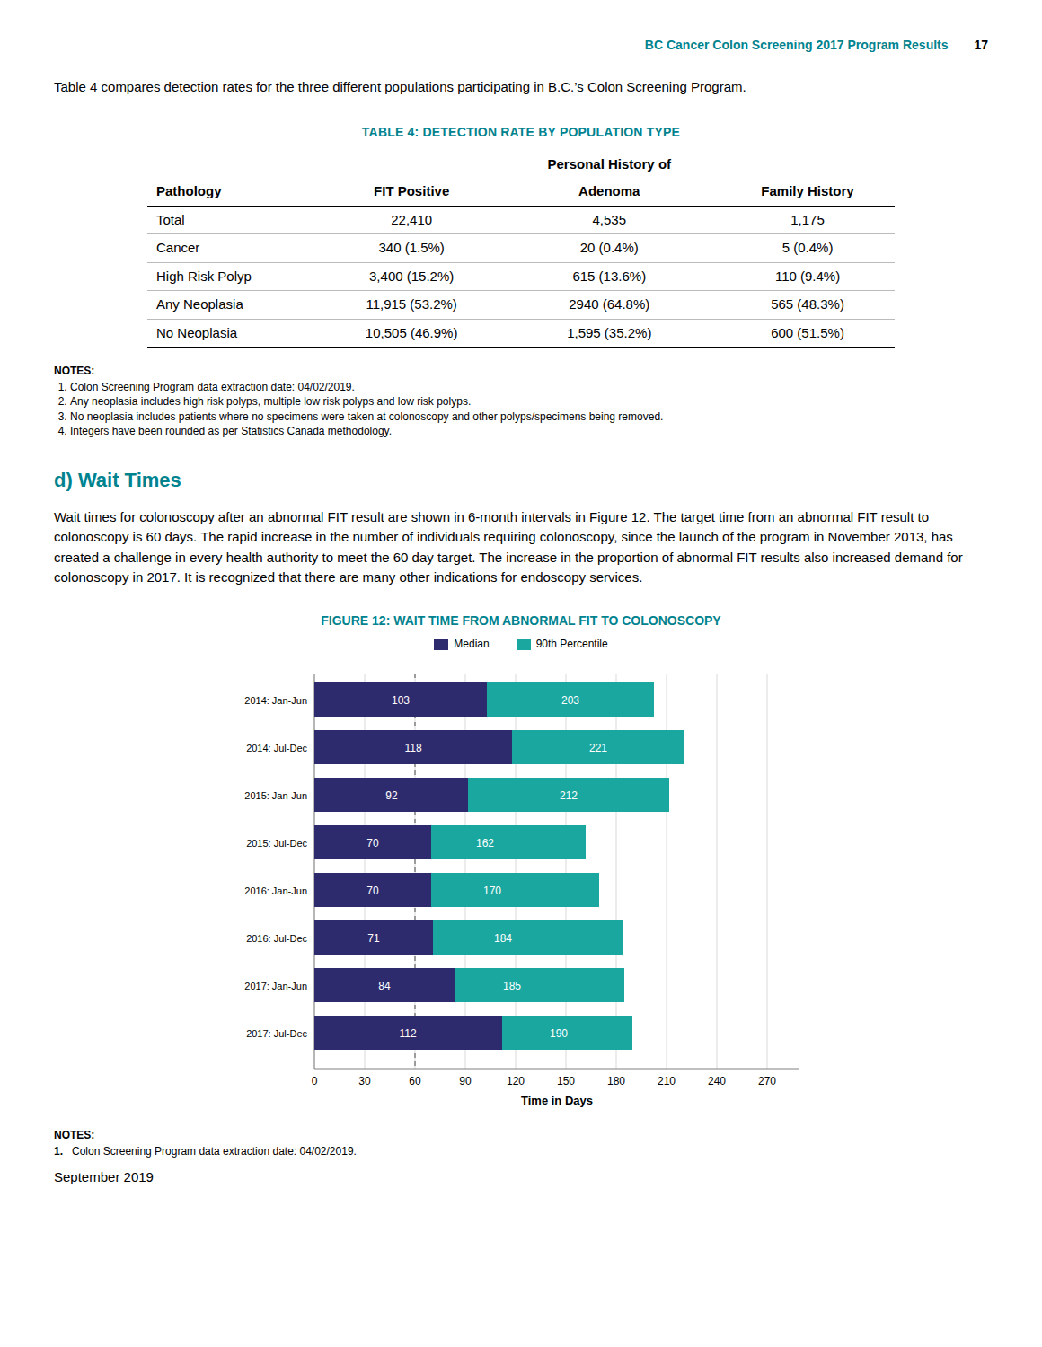BC Cancer Colon Screening 2017 Program Results 17
Table 4 compares detection rates for the three different populations participating in B.C.’s Colon Screening Program.
TABLE 4: DETECTION RATE BY POPULATION TYPE
| | | Personal History of | |
| --- | --- | --- | --- |
| Pathology | FIT Positive | Adenoma | Family History |
| Total | 22,410 | 4,535 | 1,175 |
| Cancer | 340 (1.5%) | 20 (0.4%) | 5 (0.4%) |
| High Risk Polyp | 3,400 (15.2%) | 615 (13.6%) | 110 (9.4%) |
| Any Neoplasia | 11,915 (53.2%) | 2940 (64.8%) | 565 (48.3%) |
| No Neoplasia | 10,505 (46.9%) | 1,595 (35.2%) | 600 (51.5%) |
NOTES:
Colon Screening Program data extraction date: 04/02/2019.
Any neoplasia includes high risk polyps, multiple low risk polyps and low risk polyps.
No neoplasia includes patients where no specimens were taken at colonoscopy and other polyps/specimens being removed.
Integers have been rounded as per Statistics Canada methodology.
d) Wait Times
Wait times for colonoscopy after an abnormal FIT result are shown in 6-month intervals in Figure 12. The target time from an abnormal FIT result to colonoscopy is 60 days. The rapid increase in the number of individuals requiring colonoscopy, since the launch of the program in November 2013, has created a challenge in every health authority to meet the 60 day target. The increase in the proportion of abnormal FIT results also increased demand for colonoscopy in 2017. It is recognized that there are many other indications for endoscopy services.
FIGURE 12: WAIT TIME FROM ABNORMAL FIT TO COLONOSCOPY
Median 90th Percentile
103 203 2014: Jan-Jun 118 221 2014: Jul-Dec 92 212 2015: Jan-Jun 70 162 2015: Jul-Dec 70 170 2016: Jan-Jun 71 184 2016: Jul-Dec 84 185 2017: Jan-Jun 112 190 2017: Jul-Dec 0 30 60 90 120 150 180 210 240 270 Time in Days
NOTES:
1. Colon Screening Program data extraction date: 04/02/2019.
September 2019